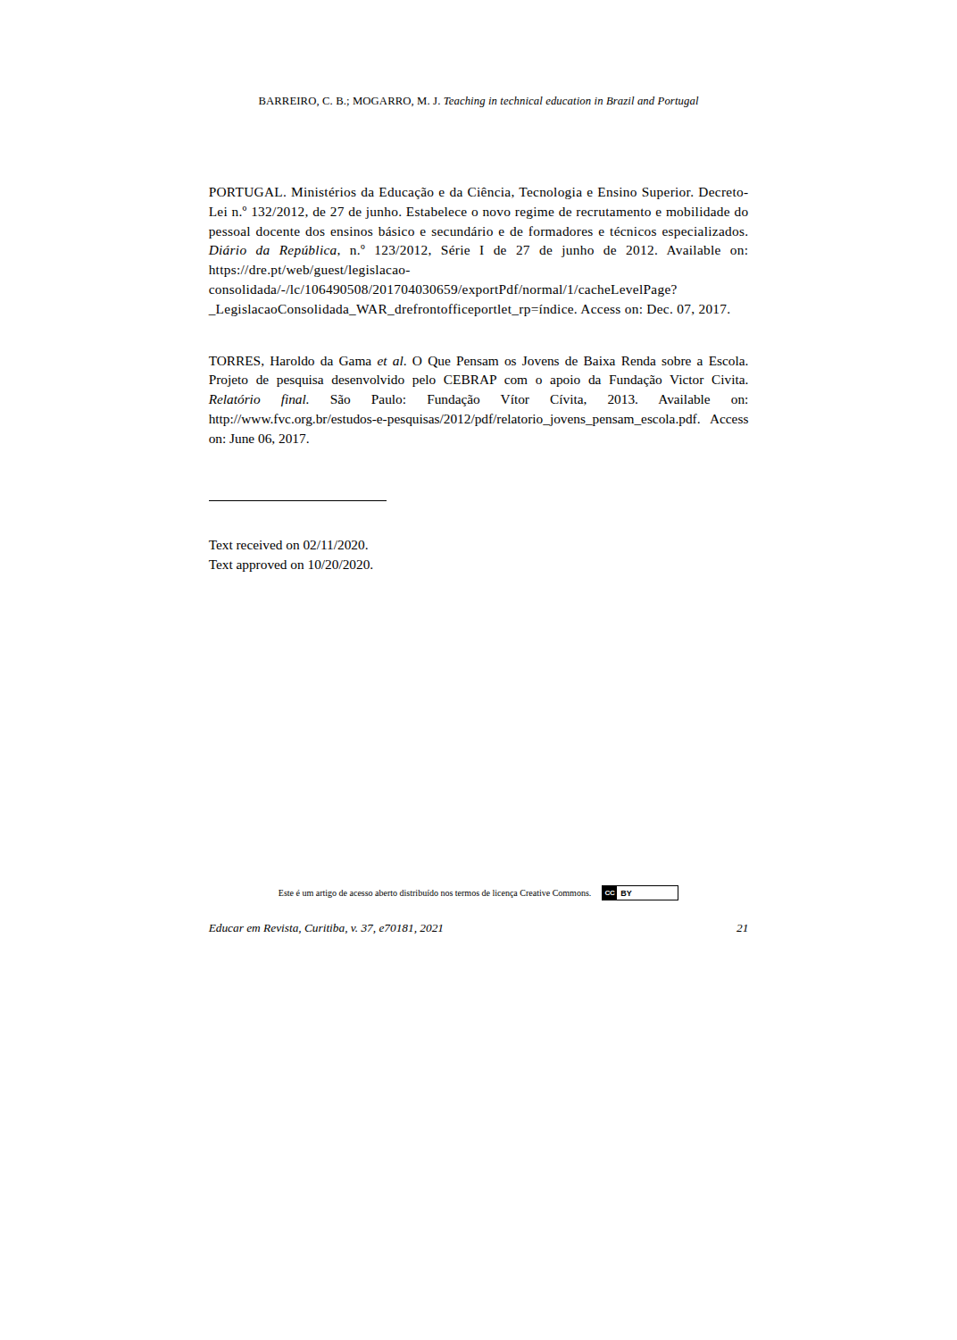BARREIRO, C. B.; MOGARRO, M. J. Teaching in technical education in Brazil and Portugal
PORTUGAL. Ministérios da Educação e da Ciência, Tecnologia e Ensino Superior. Decreto-Lei n.º 132/2012, de 27 de junho. Estabelece o novo regime de recrutamento e mobilidade do pessoal docente dos ensinos básico e secundário e de formadores e técnicos especializados. Diário da República, n.º 123/2012, Série I de 27 de junho de 2012. Available on: https://dre.pt/web/guest/legislacao-consolidada/-/lc/106490508/201704030659/exportPdf/normal/1/cacheLevelPage?_LegislacaoConsolidada_WAR_drefrontofficeportlet_rp=índice. Access on: Dec. 07, 2017.
TORRES, Haroldo da Gama et al. O Que Pensam os Jovens de Baixa Renda sobre a Escola. Projeto de pesquisa desenvolvido pelo CEBRAP com o apoio da Fundação Victor Civita. Relatório final. São Paulo: Fundação Vítor Cívita, 2013. Available on: http://www.fvc.org.br/estudos-e-pesquisas/2012/pdf/relatorio_jovens_pensam_escola.pdf. Access on: June 06, 2017.
Text received on 02/11/2020.
Text approved on 10/20/2020.
Este é um artigo de acesso aberto distribuído nos termos de licença Creative Commons. CC BY
Educar em Revista, Curitiba, v. 37, e70181, 2021 21